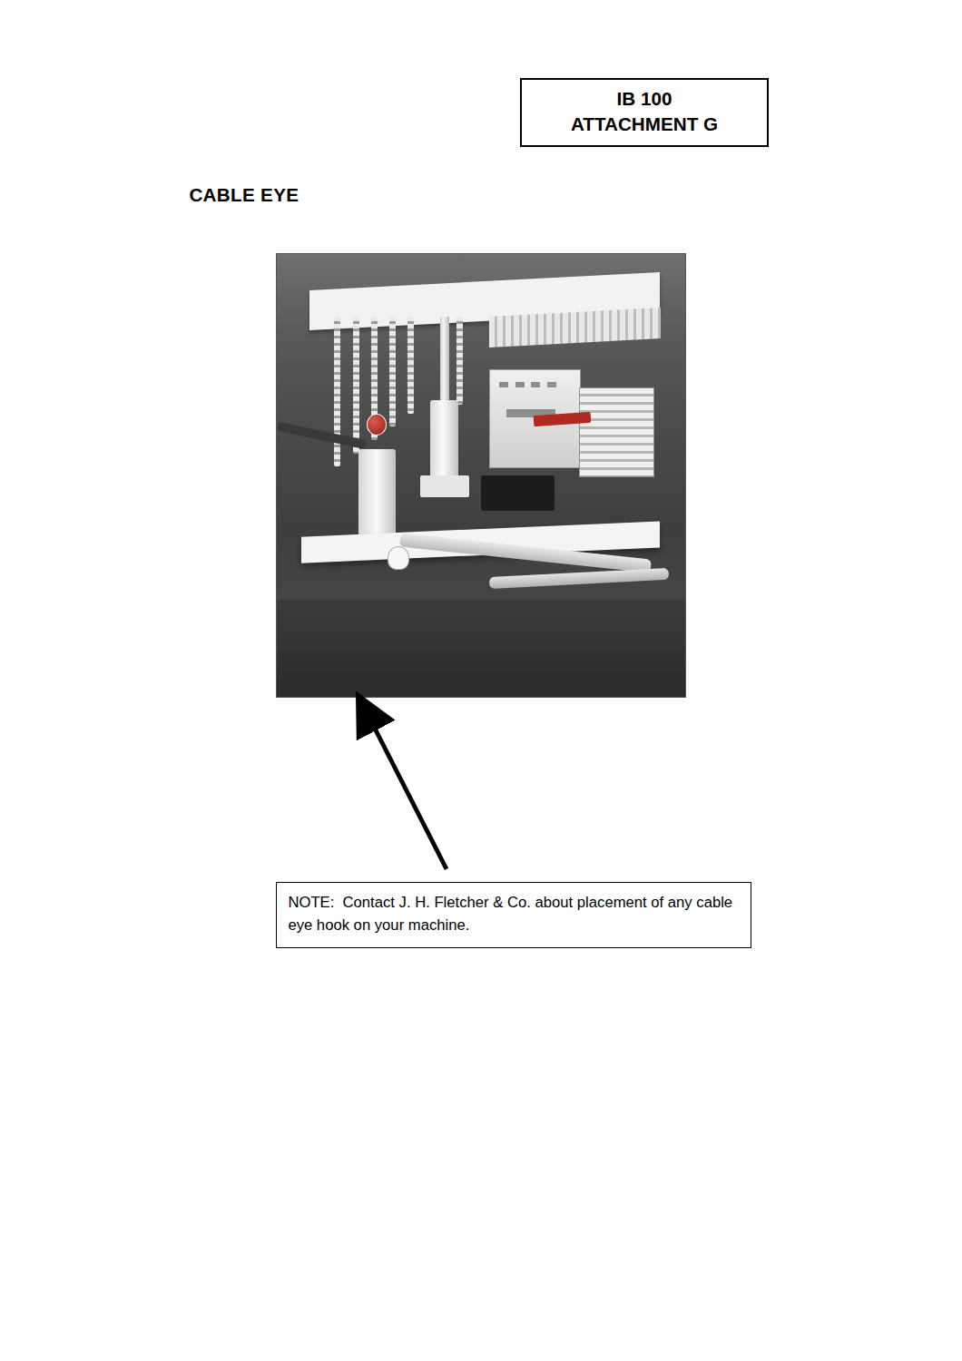IB 100
ATTACHMENT G
CABLE EYE
NOTE: Contact J. H. Fletcher & Co. about placement of any cable eye hook on your machine.